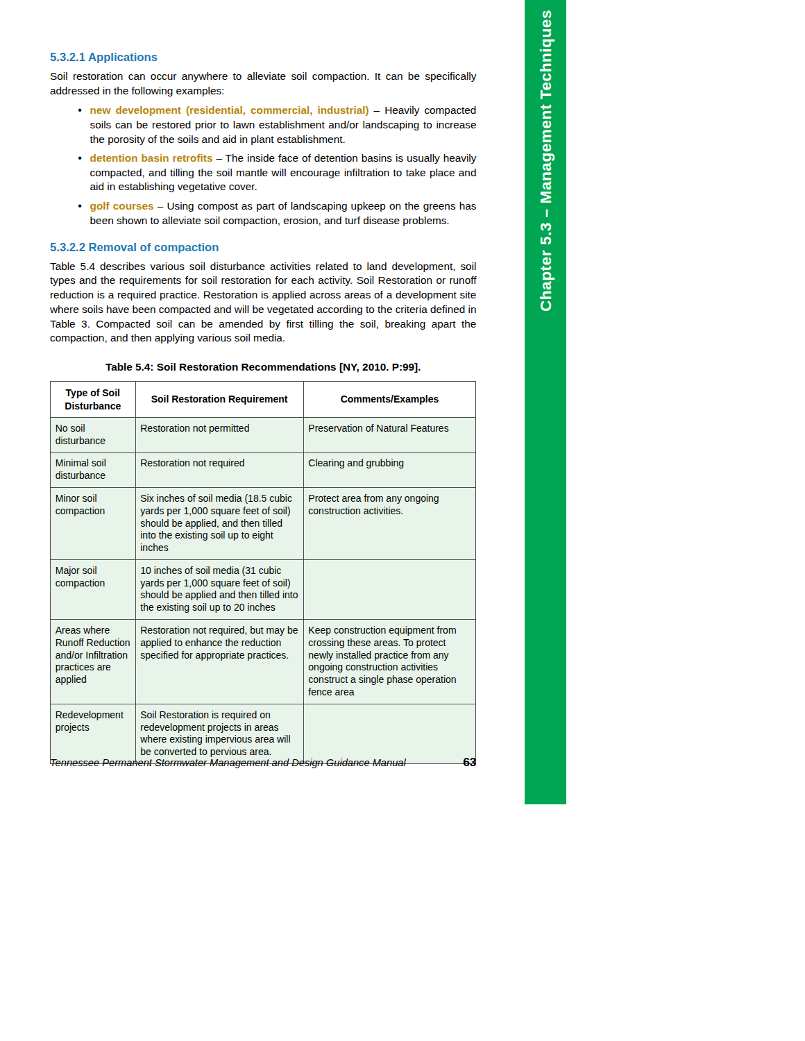Chapter 5.3 – Management Techniques
5.3.2.1 Applications
Soil restoration can occur anywhere to alleviate soil compaction. It can be specifically addressed in the following examples:
new development (residential, commercial, industrial) – Heavily compacted soils can be restored prior to lawn establishment and/or landscaping to increase the porosity of the soils and aid in plant establishment.
detention basin retrofits – The inside face of detention basins is usually heavily compacted, and tilling the soil mantle will encourage infiltration to take place and aid in establishing vegetative cover.
golf courses – Using compost as part of landscaping upkeep on the greens has been shown to alleviate soil compaction, erosion, and turf disease problems.
5.3.2.2 Removal of compaction
Table 5.4 describes various soil disturbance activities related to land development, soil types and the requirements for soil restoration for each activity. Soil Restoration or runoff reduction is a required practice. Restoration is applied across areas of a development site where soils have been compacted and will be vegetated according to the criteria defined in Table 3. Compacted soil can be amended by first tilling the soil, breaking apart the compaction, and then applying various soil media.
Table 5.4: Soil Restoration Recommendations [NY, 2010. P:99].
| Type of Soil Disturbance | Soil Restoration Requirement | Comments/Examples |
| --- | --- | --- |
| No soil disturbance | Restoration not permitted | Preservation of Natural Features |
| Minimal soil disturbance | Restoration not required | Clearing and grubbing |
| Minor soil compaction | Six inches of soil media (18.5 cubic yards per 1,000 square feet of soil) should be applied, and then tilled into the existing soil up to eight inches | Protect area from any ongoing construction activities. |
| Major soil compaction | 10 inches of soil media (31 cubic yards per 1,000 square feet of soil) should be applied and then tilled into the existing soil up to 20 inches | |
| Areas where Runoff Reduction and/or Infiltration practices are applied | Restoration not required, but may be applied to enhance the reduction specified for appropriate practices. | Keep construction equipment from crossing these areas. To protect newly installed practice from any ongoing construction activities construct a single phase operation fence area |
| Redevelopment projects | Soil Restoration is required on redevelopment projects in areas where existing impervious area will be converted to pervious area. | |
Tennessee Permanent Stormwater Management and Design Guidance Manual 63